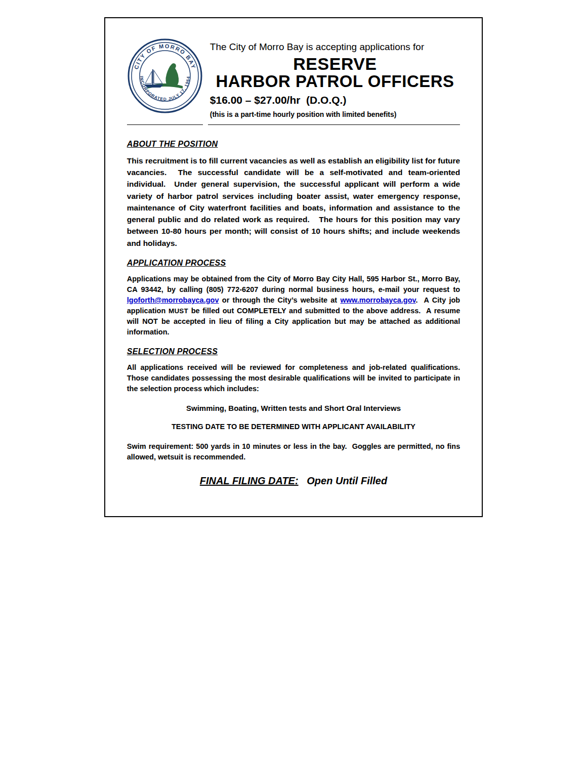CITY OF MORRO BAY INCORPORATED JULY 17, 1964
The City of Morro Bay is accepting applications for
RESERVE HARBOR PATROL OFFICERS
$16.00 – $27.00/hr (D.O.Q.)
(this is a part-time hourly position with limited benefits)
ABOUT THE POSITION
This recruitment is to fill current vacancies as well as establish an eligibility list for future vacancies. The successful candidate will be a self-motivated and team-oriented individual. Under general supervision, the successful applicant will perform a wide variety of harbor patrol services including boater assist, water emergency response, maintenance of City waterfront facilities and boats, information and assistance to the general public and do related work as required. The hours for this position may vary between 10-80 hours per month; will consist of 10 hours shifts; and include weekends and holidays.
APPLICATION PROCESS
Applications may be obtained from the City of Morro Bay City Hall, 595 Harbor St., Morro Bay, CA 93442, by calling (805) 772-6207 during normal business hours, e-mail your request to lgoforth@morrobayca.gov or through the City’s website at www.morrobayca.gov. A City job application MUST be filled out COMPLETELY and submitted to the above address. A resume will NOT be accepted in lieu of filing a City application but may be attached as additional information.
SELECTION PROCESS
All applications received will be reviewed for completeness and job-related qualifications. Those candidates possessing the most desirable qualifications will be invited to participate in the selection process which includes:
Swimming, Boating, Written tests and Short Oral Interviews
TESTING DATE TO BE DETERMINED WITH APPLICANT AVAILABILITY
Swim requirement: 500 yards in 10 minutes or less in the bay. Goggles are permitted, no fins allowed, wetsuit is recommended.
FINAL FILING DATE: Open Until Filled